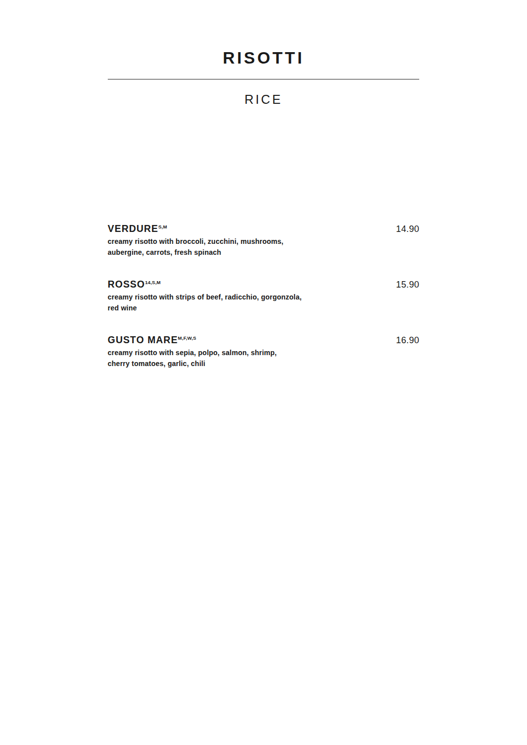Risotti
Rice
Verdures,m 14.90
creamy risotto with broccoli, zucchini, mushrooms,
aubergine, carrots, fresh spinach
Rosso14,s,m 15.90
creamy risotto with strips of beef, radicchio, gorgonzola,
red wine
Gusto Marem,f,w,s 16.90
creamy risotto with sepia, polpo, salmon, shrimp,
cherry tomatoes, garlic, chili